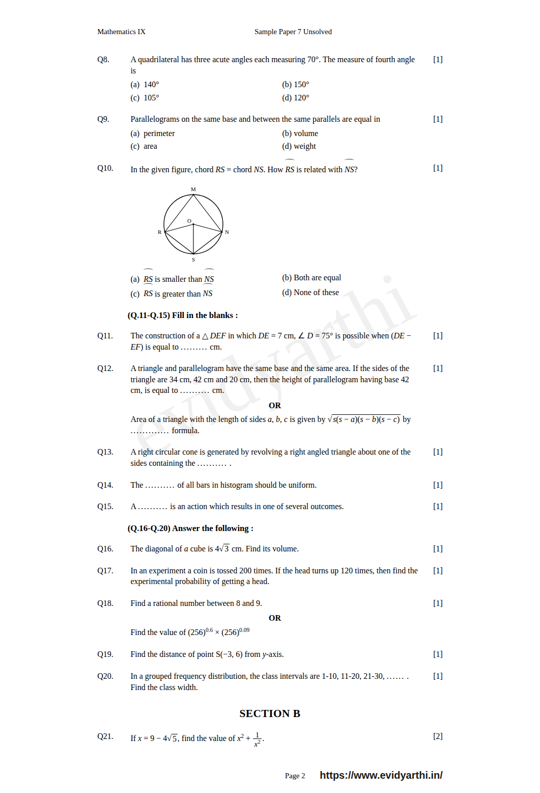evidyarthi
Mathematics IX
Sample Paper 7 Unsolved
Q8.
A quadrilateral has three acute angles each measuring 70°. The measure of fourth angle is
(a) 140°
(b) 150°
(c) 105°
(d) 120°
[1]
Q9.
Parallelograms on the same base and between the same parallels are equal in
(a) perimeter
(b) volume
(c) area
(d) weight
[1]
Q10.
In the given figure, chord RS = chord NS. How RS is related with NS?
M N R S O
(a) RS is smaller than NS
(b) Both are equal
(c) RS is greater than NS
(d) None of these
[1]
(Q.11-Q.15) Fill in the blanks :
Q11.
The construction of a △ DEF in which DE = 7 cm, ∠ D = 75° is possible when (DE − EF) is equal to ......... cm.
[1]
Q12.
A triangle and parallelogram have the same base and the same area. If the sides of the triangle are 34 cm, 42 cm and 20 cm, then the height of parallelogram having base 42 cm, is equal to .......... cm.
OR
Area of a triangle with the length of sides a, b, c is given by √s(s − a)(s − b)(s − c) by ............. formula.
[1]
Q13.
A right circular cone is generated by revolving a right angled triangle about one of the sides containing the .......... .
[1]
Q14.
The .......... of all bars in histogram should be uniform.
[1]
Q15.
A .......... is an action which results in one of several outcomes.
[1]
(Q.16-Q.20) Answer the following :
Q16.
The diagonal of a cube is 4√3 cm. Find its volume.
[1]
Q17.
In an experiment a coin is tossed 200 times. If the head turns up 120 times, then find the experimental probability of getting a head.
[1]
Q18.
Find a rational number between 8 and 9.
OR
Find the value of (256)0.6 × (256)0.09
[1]
Q19.
Find the distance of point S(−3, 6) from y-axis.
[1]
Q20.
In a grouped frequency distribution, the class intervals are 1-10, 11-20, 21-30, ...... . Find the class width.
[1]
SECTION B
Q21.
If x = 9 − 4√5, find the value of x2 + 1 x2.
[2]
Page 2
https://www.evidyarthi.in/